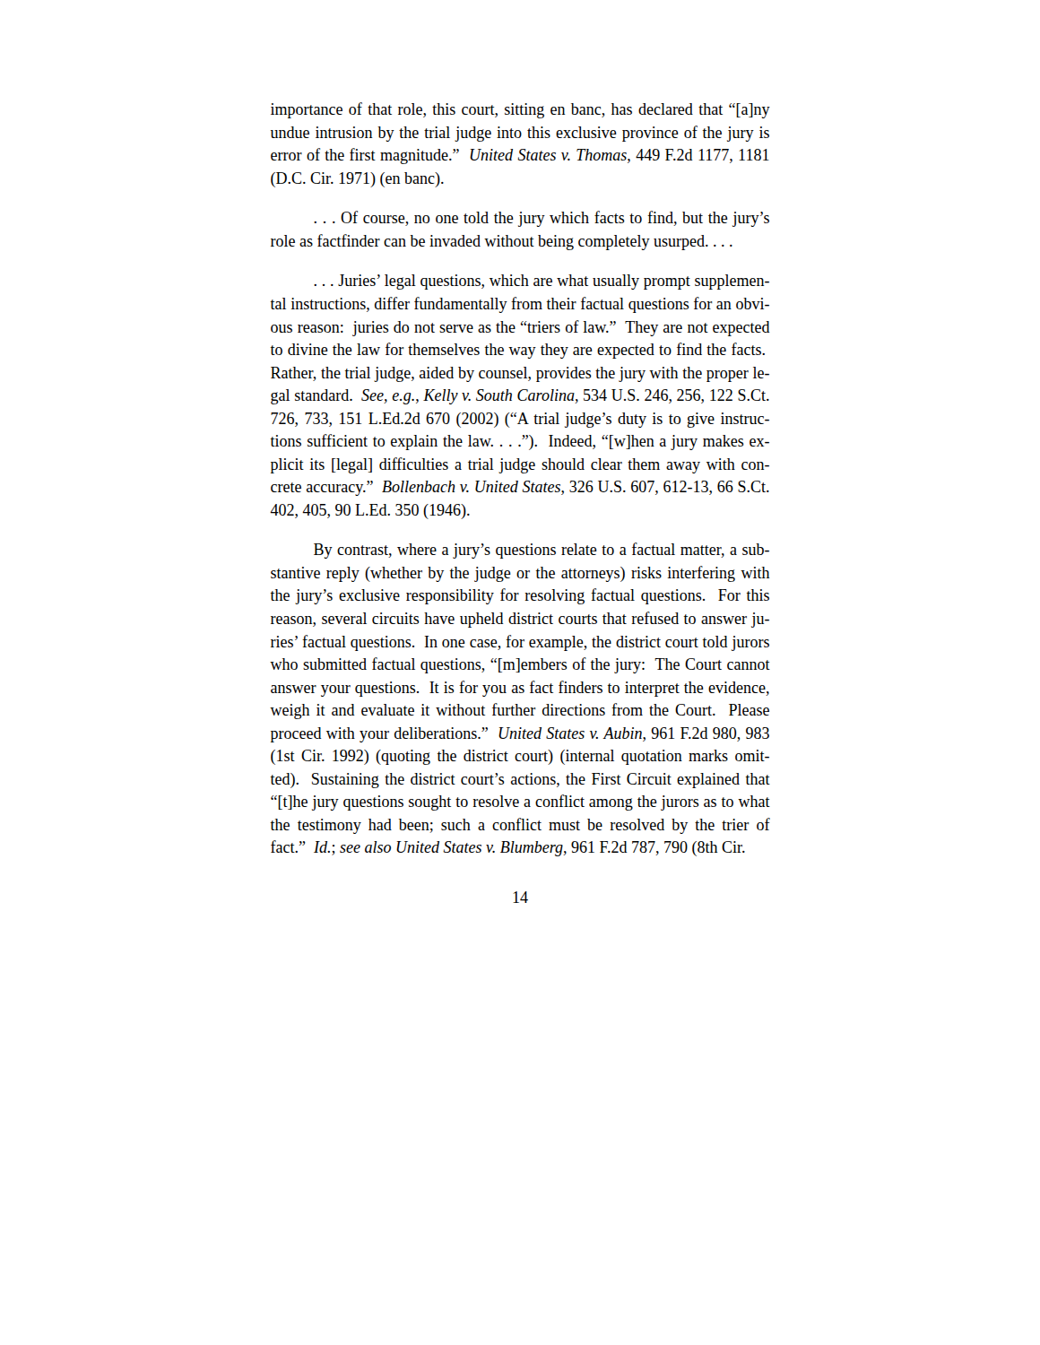importance of that role, this court, sitting en banc, has declared that “[a]ny undue intrusion by the trial judge into this exclusive province of the jury is error of the first magnitude.” United States v. Thomas, 449 F.2d 1177, 1181 (D.C. Cir. 1971) (en banc).
. . . Of course, no one told the jury which facts to find, but the jury’s role as factfinder can be invaded without being completely usurped. . . .
. . . Juries’ legal questions, which are what usually prompt supplemental instructions, differ fundamentally from their factual questions for an obvious reason: juries do not serve as the “triers of law.” They are not expected to divine the law for themselves the way they are expected to find the facts. Rather, the trial judge, aided by counsel, provides the jury with the proper legal standard. See, e.g., Kelly v. South Carolina, 534 U.S. 246, 256, 122 S.Ct. 726, 733, 151 L.Ed.2d 670 (2002) (“A trial judge’s duty is to give instructions sufficient to explain the law. . . .”). Indeed, “[w]hen a jury makes explicit its [legal] difficulties a trial judge should clear them away with concrete accuracy.” Bollenbach v. United States, 326 U.S. 607, 612-13, 66 S.Ct. 402, 405, 90 L.Ed. 350 (1946).
By contrast, where a jury’s questions relate to a factual matter, a substantive reply (whether by the judge or the attorneys) risks interfering with the jury’s exclusive responsibility for resolving factual questions. For this reason, several circuits have upheld district courts that refused to answer juries’ factual questions. In one case, for example, the district court told jurors who submitted factual questions, “[m]embers of the jury: The Court cannot answer your questions. It is for you as fact finders to interpret the evidence, weigh it and evaluate it without further directions from the Court. Please proceed with your deliberations.” United States v. Aubin, 961 F.2d 980, 983 (1st Cir. 1992) (quoting the district court) (internal quotation marks omitted). Sustaining the district court’s actions, the First Circuit explained that “[t]he jury questions sought to resolve a conflict among the jurors as to what the testimony had been; such a conflict must be resolved by the trier of fact.” Id.; see also United States v. Blumberg, 961 F.2d 787, 790 (8th Cir.
14